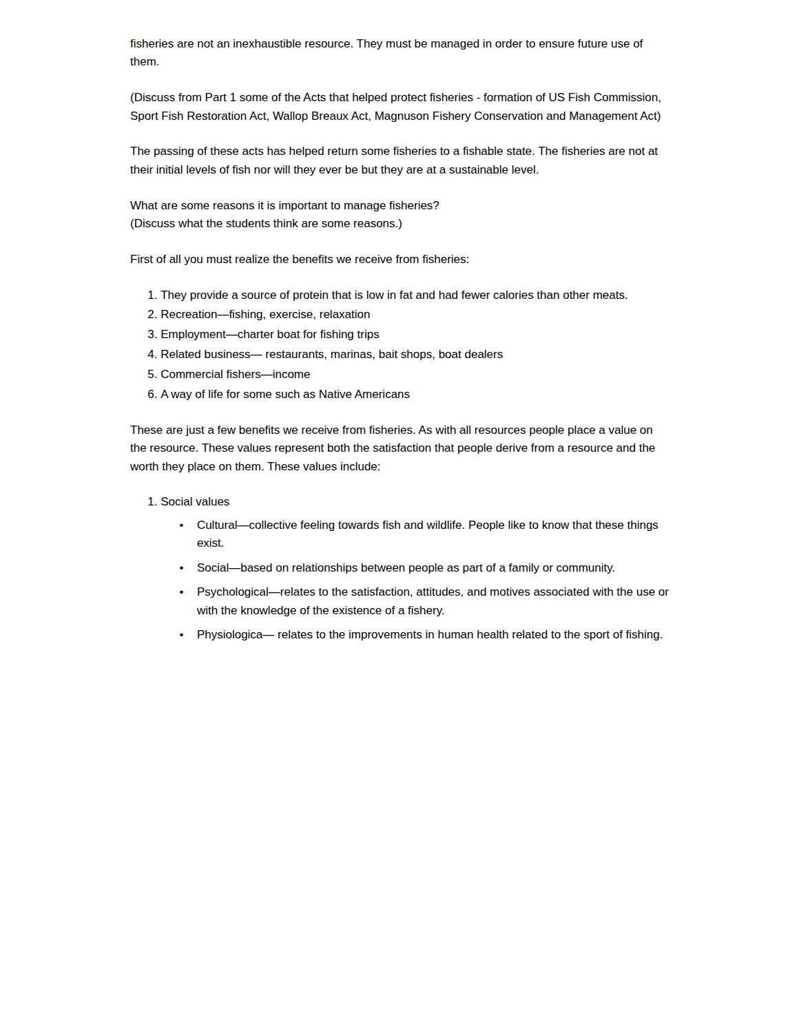fisheries are not an inexhaustible resource. They must be managed in order to ensure future use of them.
(Discuss from Part 1 some of the Acts that helped protect fisheries - formation of US Fish Commission, Sport Fish Restoration Act, Wallop Breaux Act, Magnuson Fishery Conservation and Management Act)
The passing of these acts has helped return some fisheries to a fishable state. The fisheries are not at their initial levels of fish nor will they ever be but they are at a sustainable level.
What are some reasons it is important to manage fisheries?
(Discuss what the students think are some reasons.)
First of all you must realize the benefits we receive from fisheries:
They provide a source of protein that is low in fat and had fewer calories than other meats.
Recreation—fishing, exercise, relaxation
Employment—charter boat for fishing trips
Related business— restaurants, marinas, bait shops, boat dealers
Commercial fishers—income
A way of life for some such as Native Americans
These are just a few benefits we receive from fisheries. As with all resources people place a value on the resource. These values represent both the satisfaction that people derive from a resource and the worth they place on them. These values include:
Social values
Cultural—collective feeling towards fish and wildlife. People like to know that these things exist.
Social—based on relationships between people as part of a family or community.
Psychological—relates to the satisfaction, attitudes, and motives associated with the use or with the knowledge of the existence of a fishery.
Physiologica— relates to the improvements in human health related to the sport of fishing.